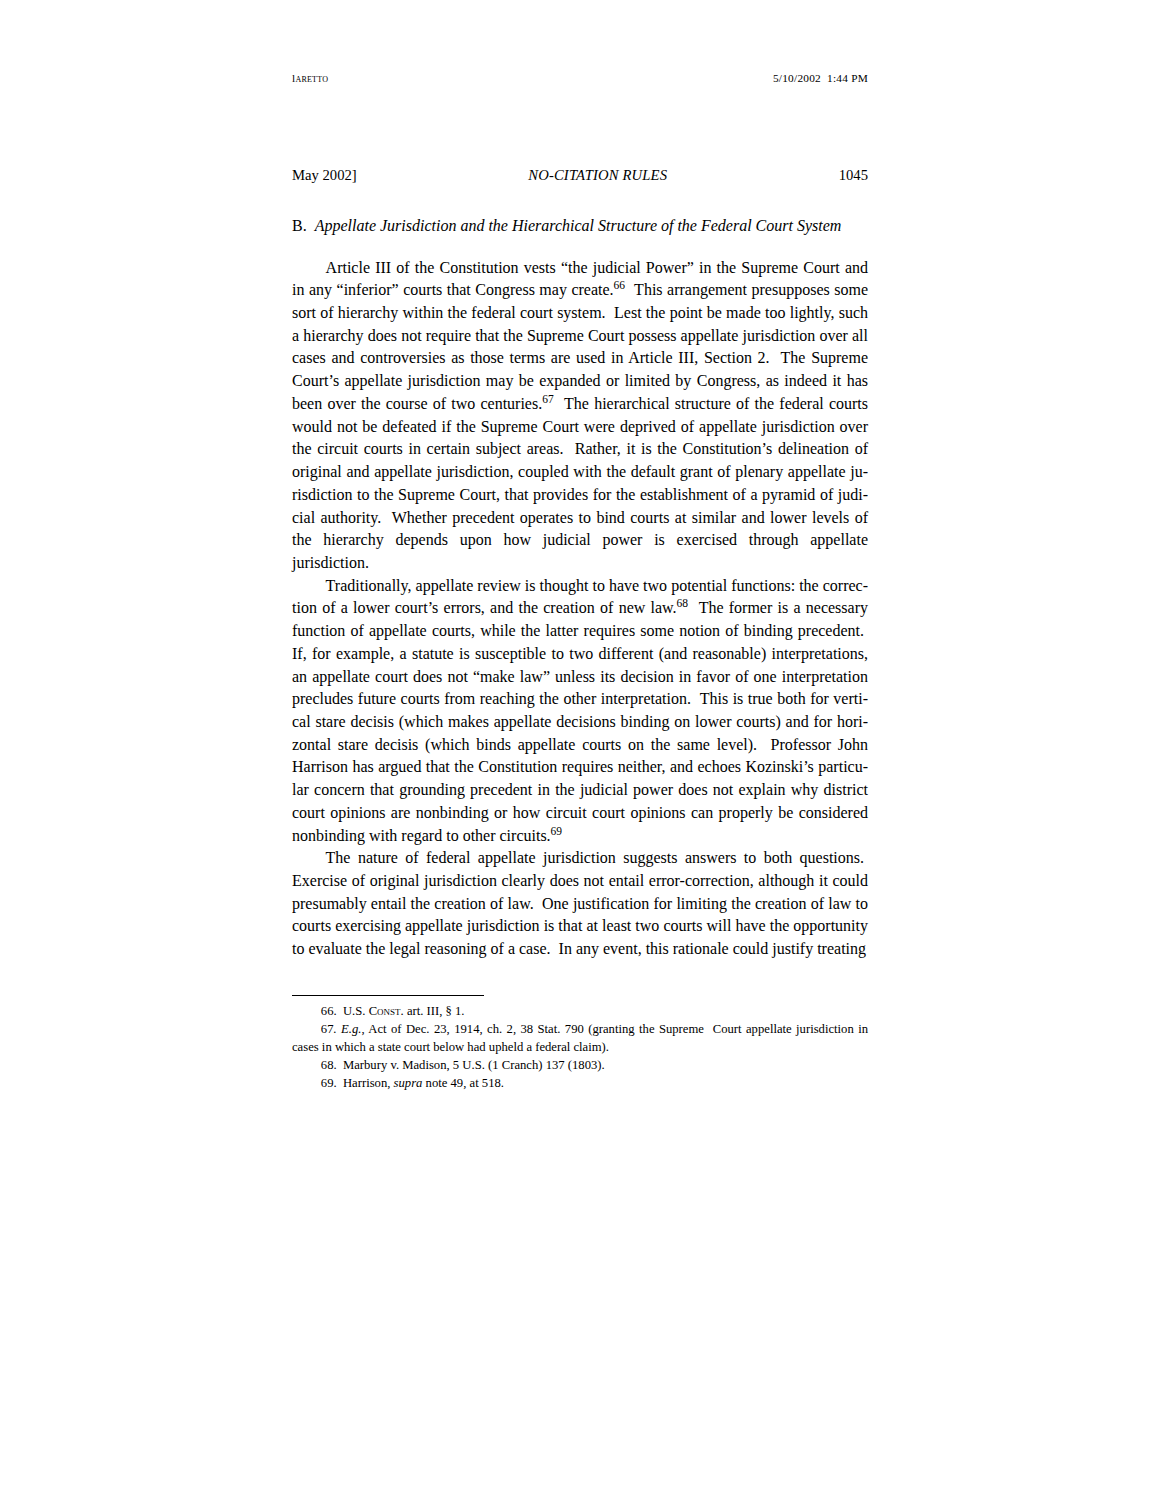Laretto 5/10/2002 1:44 PM
May 2002] NO-CITATION RULES 1045
B. Appellate Jurisdiction and the Hierarchical Structure of the Federal Court System
Article III of the Constitution vests “the judicial Power” in the Supreme Court and in any “inferior” courts that Congress may create.66 This arrangement presupposes some sort of hierarchy within the federal court system. Lest the point be made too lightly, such a hierarchy does not require that the Supreme Court possess appellate jurisdiction over all cases and controversies as those terms are used in Article III, Section 2. The Supreme Court’s appellate jurisdiction may be expanded or limited by Congress, as indeed it has been over the course of two centuries.67 The hierarchical structure of the federal courts would not be defeated if the Supreme Court were deprived of appellate jurisdiction over the circuit courts in certain subject areas. Rather, it is the Constitution’s delineation of original and appellate jurisdiction, coupled with the default grant of plenary appellate jurisdiction to the Supreme Court, that provides for the establishment of a pyramid of judicial authority. Whether precedent operates to bind courts at similar and lower levels of the hierarchy depends upon how judicial power is exercised through appellate jurisdiction.
Traditionally, appellate review is thought to have two potential functions: the correction of a lower court’s errors, and the creation of new law.68 The former is a necessary function of appellate courts, while the latter requires some notion of binding precedent. If, for example, a statute is susceptible to two different (and reasonable) interpretations, an appellate court does not “make law” unless its decision in favor of one interpretation precludes future courts from reaching the other interpretation. This is true both for vertical stare decisis (which makes appellate decisions binding on lower courts) and for horizontal stare decisis (which binds appellate courts on the same level). Professor John Harrison has argued that the Constitution requires neither, and echoes Kozinski’s particular concern that grounding precedent in the judicial power does not explain why district court opinions are nonbinding or how circuit court opinions can properly be considered nonbinding with regard to other circuits.69
The nature of federal appellate jurisdiction suggests answers to both questions. Exercise of original jurisdiction clearly does not entail error-correction, although it could presumably entail the creation of law. One justification for limiting the creation of law to courts exercising appellate jurisdiction is that at least two courts will have the opportunity to evaluate the legal reasoning of a case. In any event, this rationale could justify treating
66. U.S. Const. art. III, § 1.
67. E.g., Act of Dec. 23, 1914, ch. 2, 38 Stat. 790 (granting the Supreme Court appellate jurisdiction in cases in which a state court below had upheld a federal claim).
68. Marbury v. Madison, 5 U.S. (1 Cranch) 137 (1803).
69. Harrison, supra note 49, at 518.